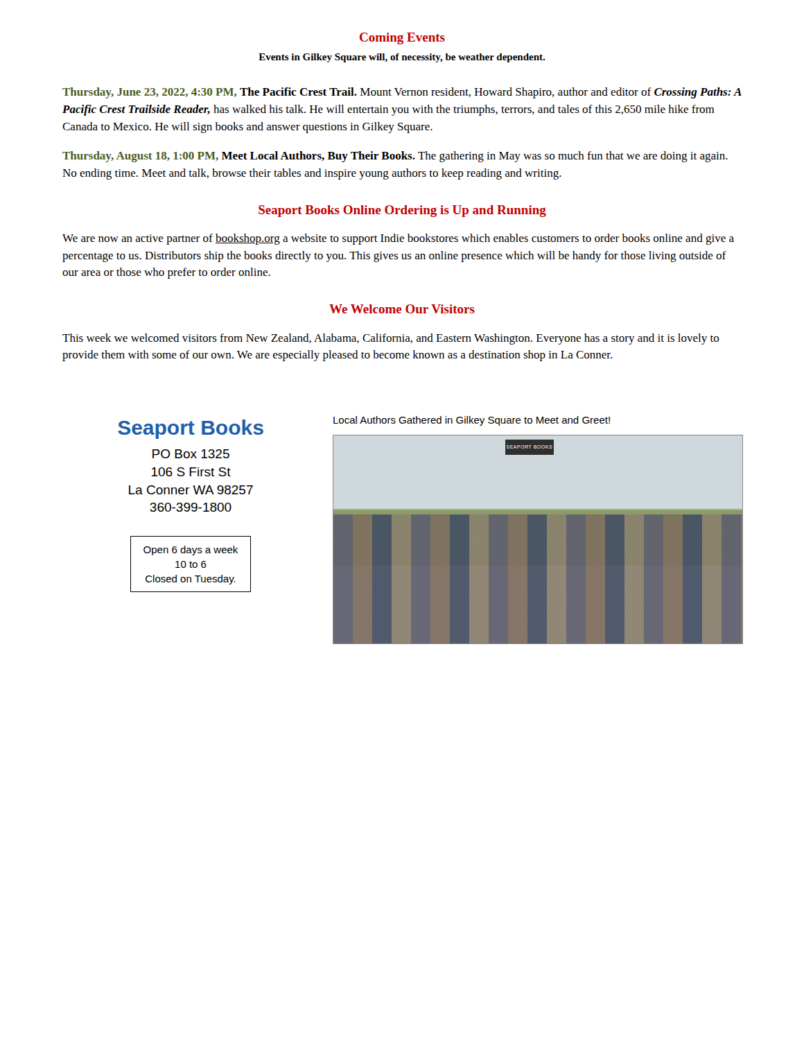Coming Events
Events in Gilkey Square will, of necessity, be weather dependent.
Thursday, June 23, 2022, 4:30 PM, The Pacific Crest Trail. Mount Vernon resident, Howard Shapiro, author and editor of Crossing Paths: A Pacific Crest Trailside Reader, has walked his talk. He will entertain you with the triumphs, terrors, and tales of this 2,650 mile hike from Canada to Mexico. He will sign books and answer questions in Gilkey Square.
Thursday, August 18, 1:00 PM, Meet Local Authors, Buy Their Books. The gathering in May was so much fun that we are doing it again. No ending time. Meet and talk, browse their tables and inspire young authors to keep reading and writing.
Seaport Books Online Ordering is Up and Running
We are now an active partner of bookshop.org a website to support Indie bookstores which enables customers to order books online and give a percentage to us. Distributors ship the books directly to you. This gives us an online presence which will be handy for those living outside of our area or those who prefer to order online.
We Welcome Our Visitors
This week we welcomed visitors from New Zealand, Alabama, California, and Eastern Washington. Everyone has a story and it is lovely to provide them with some of our own. We are especially pleased to become known as a destination shop in La Conner.
Seaport Books
PO Box 1325
106 S First St
La Conner WA 98257
360-399-1800
Open 6 days a week
10 to 6
Closed on Tuesday.
Local Authors Gathered in Gilkey Square to Meet and Greet!
SEAPORT BOOKS